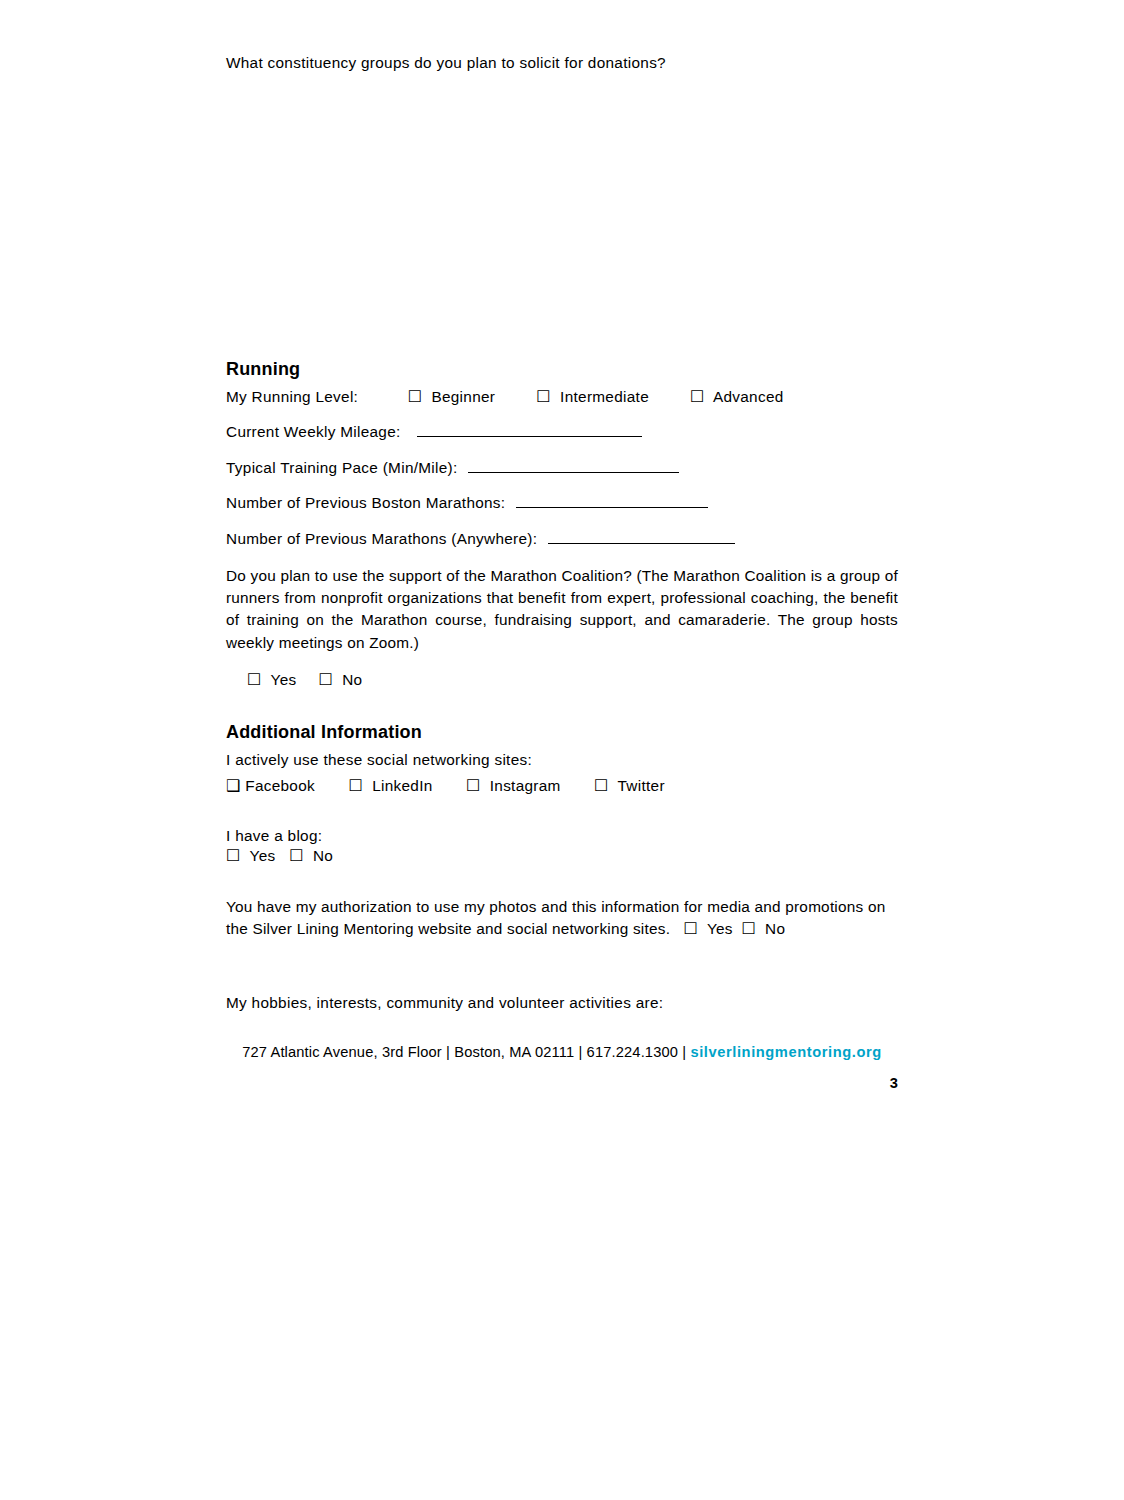What constituency groups do you plan to solicit for donations?
Running
My Running Level: ☐ Beginner ☐ Intermediate ☐ Advanced
Current Weekly Mileage:
Typical Training Pace (Min/Mile):
Number of Previous Boston Marathons:
Number of Previous Marathons (Anywhere):
Do you plan to use the support of the Marathon Coalition? (The Marathon Coalition is a group of runners from nonprofit organizations that benefit from expert, professional coaching, the benefit of training on the Marathon course, fundraising support, and camaraderie. The group hosts weekly meetings on Zoom.)
☐ Yes ☐ No
Additional Information
I actively use these social networking sites:
❑ Facebook ☐ LinkedIn ☐ Instagram ☐ Twitter
I have a blog:
☐ Yes ☐ No
You have my authorization to use my photos and this information for media and promotions on the Silver Lining Mentoring website and social networking sites. ☐ Yes ☐ No
My hobbies, interests, community and volunteer activities are:
727 Atlantic Avenue, 3rd Floor | Boston, MA 02111 | 617.224.1300 | silverliningmentoring.org
3